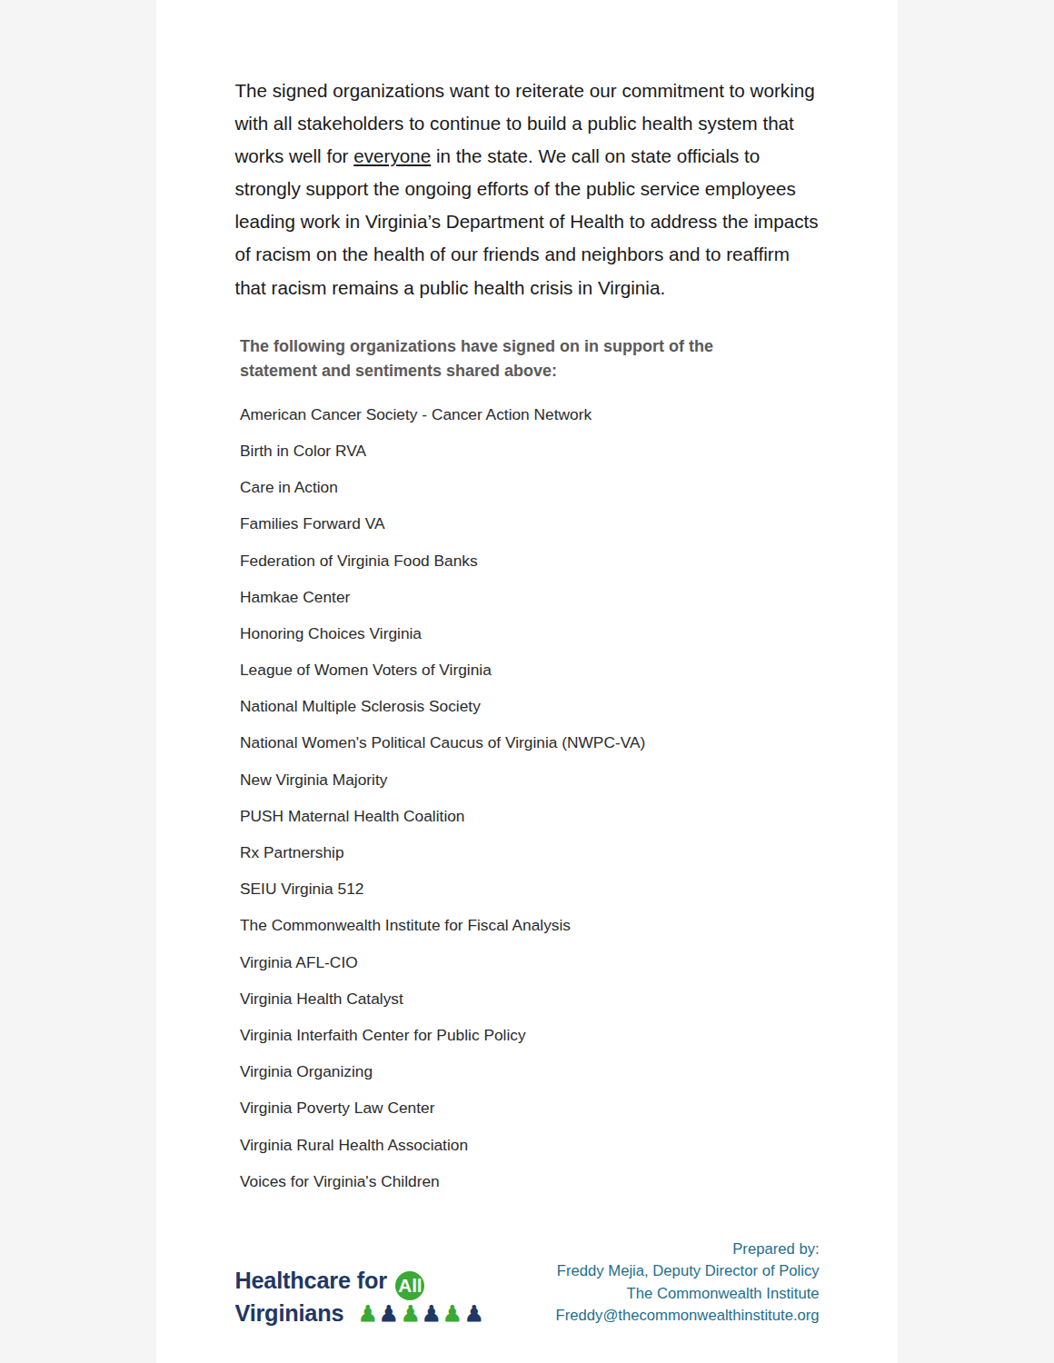The signed organizations want to reiterate our commitment to working with all stakeholders to continue to build a public health system that works well for everyone in the state. We call on state officials to strongly support the ongoing efforts of the public service employees leading work in Virginia’s Department of Health to address the impacts of racism on the health of our friends and neighbors and to reaffirm that racism remains a public health crisis in Virginia.
The following organizations have signed on in support of the statement and sentiments shared above:
American Cancer Society - Cancer Action Network
Birth in Color RVA
Care in Action
Families Forward VA
Federation of Virginia Food Banks
Hamkae Center
Honoring Choices Virginia
League of Women Voters of Virginia
National Multiple Sclerosis Society
National Women's Political Caucus of Virginia (NWPC-VA)
New Virginia Majority
PUSH Maternal Health Coalition
Rx Partnership
SEIU Virginia 512
The Commonwealth Institute for Fiscal Analysis
Virginia AFL-CIO
Virginia Health Catalyst
Virginia Interfaith Center for Public Policy
Virginia Organizing
Virginia Poverty Law Center
Virginia Rural Health Association
Voices for Virginia's Children
Healthcare for All Virginians ♟♟♟♟♟♟
Prepared by:
Freddy Mejia, Deputy Director of Policy
The Commonwealth Institute
Freddy@thecommonwealthinstitute.org